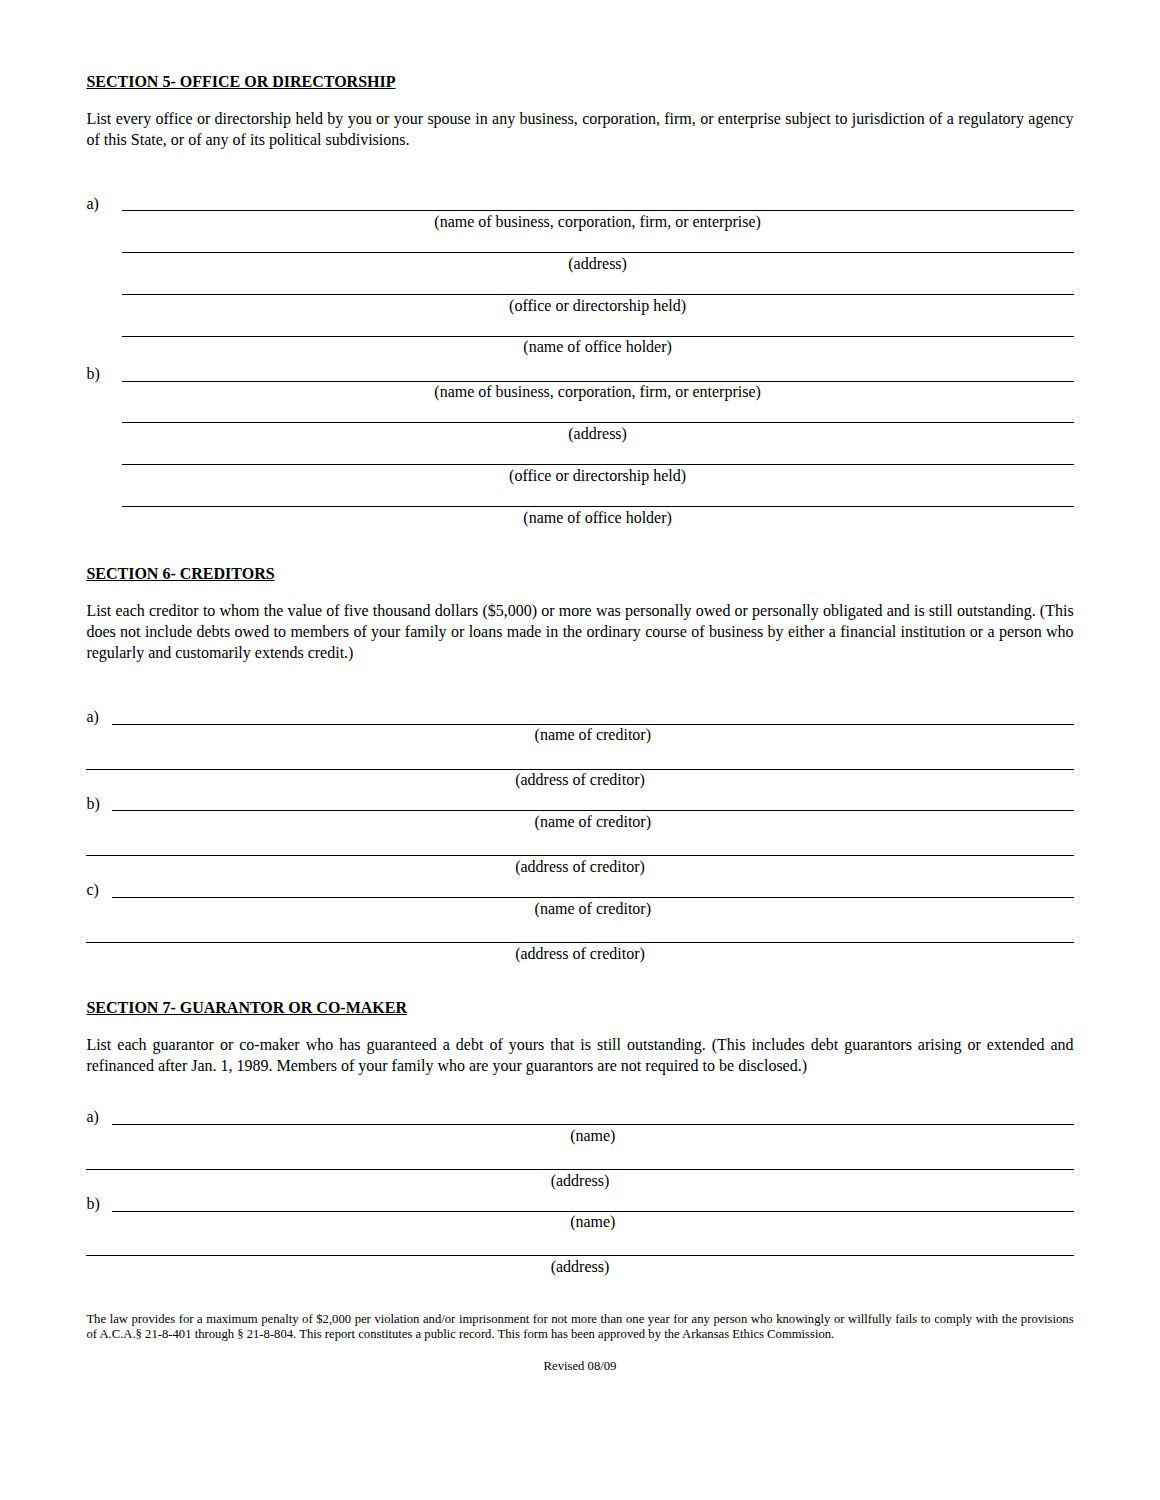SECTION 5- OFFICE OR DIRECTORSHIP
List every office or directorship held by you or your spouse in any business, corporation, firm, or enterprise subject to jurisdiction of a regulatory agency of this State, or of any of its political subdivisions.
a)
(name of business, corporation, firm, or enterprise)
(address)
(office or directorship held)
(name of office holder)
b)
(name of business, corporation, firm, or enterprise)
(address)
(office or directorship held)
(name of office holder)
SECTION 6- CREDITORS
List each creditor to whom the value of five thousand dollars ($5,000) or more was personally owed or personally obligated and is still outstanding. (This does not include debts owed to members of your family or loans made in the ordinary course of business by either a financial institution or a person who regularly and customarily extends credit.)
a)
(name of creditor)
(address of creditor)
b)
(name of creditor)
(address of creditor)
c)
(name of creditor)
(address of creditor)
SECTION 7- GUARANTOR OR CO-MAKER
List each guarantor or co-maker who has guaranteed a debt of yours that is still outstanding. (This includes debt guarantors arising or extended and refinanced after Jan. 1, 1989. Members of your family who are your guarantors are not required to be disclosed.)
a)
(name)
(address)
b)
(name)
(address)
The law provides for a maximum penalty of $2,000 per violation and/or imprisonment for not more than one year for any person who knowingly or willfully fails to comply with the provisions of A.C.A.§ 21-8-401 through § 21-8-804. This report constitutes a public record. This form has been approved by the Arkansas Ethics Commission.
Revised 08/09